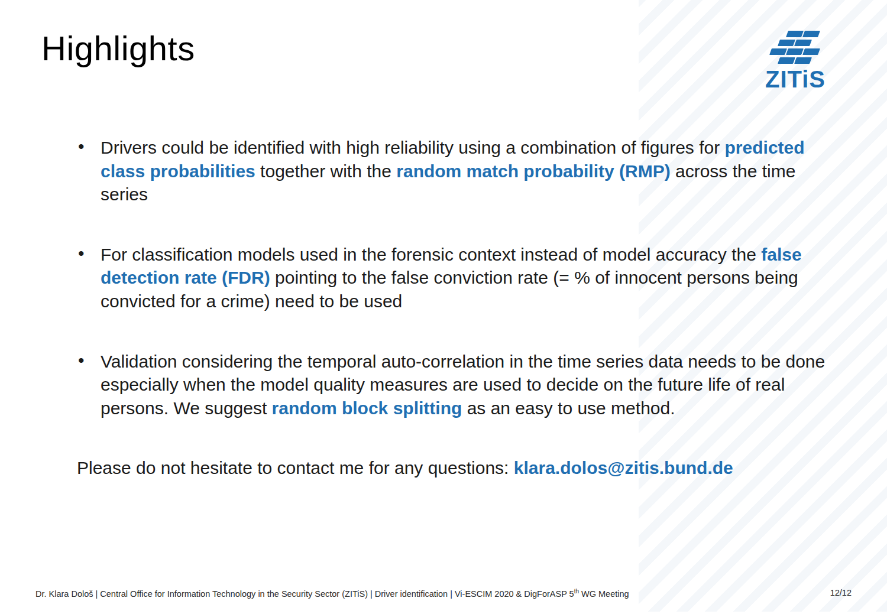Highlights
ZITiS
Drivers could be identified with high reliability using a combination of figures for predicted class probabilities together with the random match probability (RMP) across the time series
For classification models used in the forensic context instead of model accuracy the false detection rate (FDR) pointing to the false conviction rate (= % of innocent persons being convicted for a crime) need to be used
Validation considering the temporal auto-correlation in the time series data needs to be done especially when the model quality measures are used to decide on the future life of real persons. We suggest random block splitting as an easy to use method.
Please do not hesitate to contact me for any questions: klara.dolos@zitis.bund.de
Dr. Klara Dološ | Central Office for Information Technology in the Security Sector (ZITiS) | Driver identification | Vi-ESCIM 2020 & DigForASP 5th WG Meeting 12/12